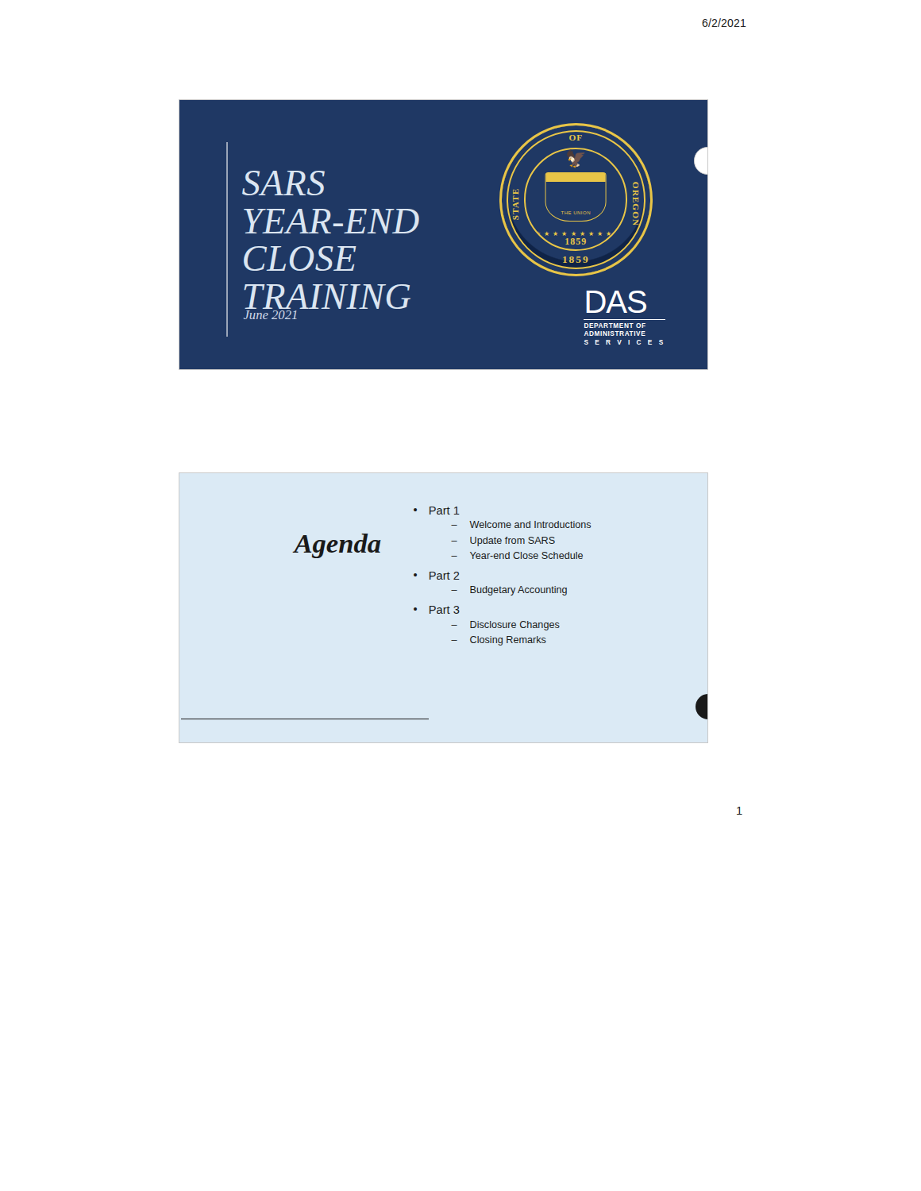6/2/2021
SARS
YEAR-END
CLOSE
TRAINING
June 2021
OF
STATE
OREGON
1859
🦅
THE UNION
★ ★ ★ ★ ★ ★ ★ ★ ★ ★ ★ ★ ★
1859
DAS
DEPARTMENT OF
ADMINISTRATIVE
S E R V I C E S
Agenda
Part 1
Welcome and Introductions
Update from SARS
Year-end Close Schedule
Part 2
Budgetary Accounting
Part 3
Disclosure Changes
Closing Remarks
1